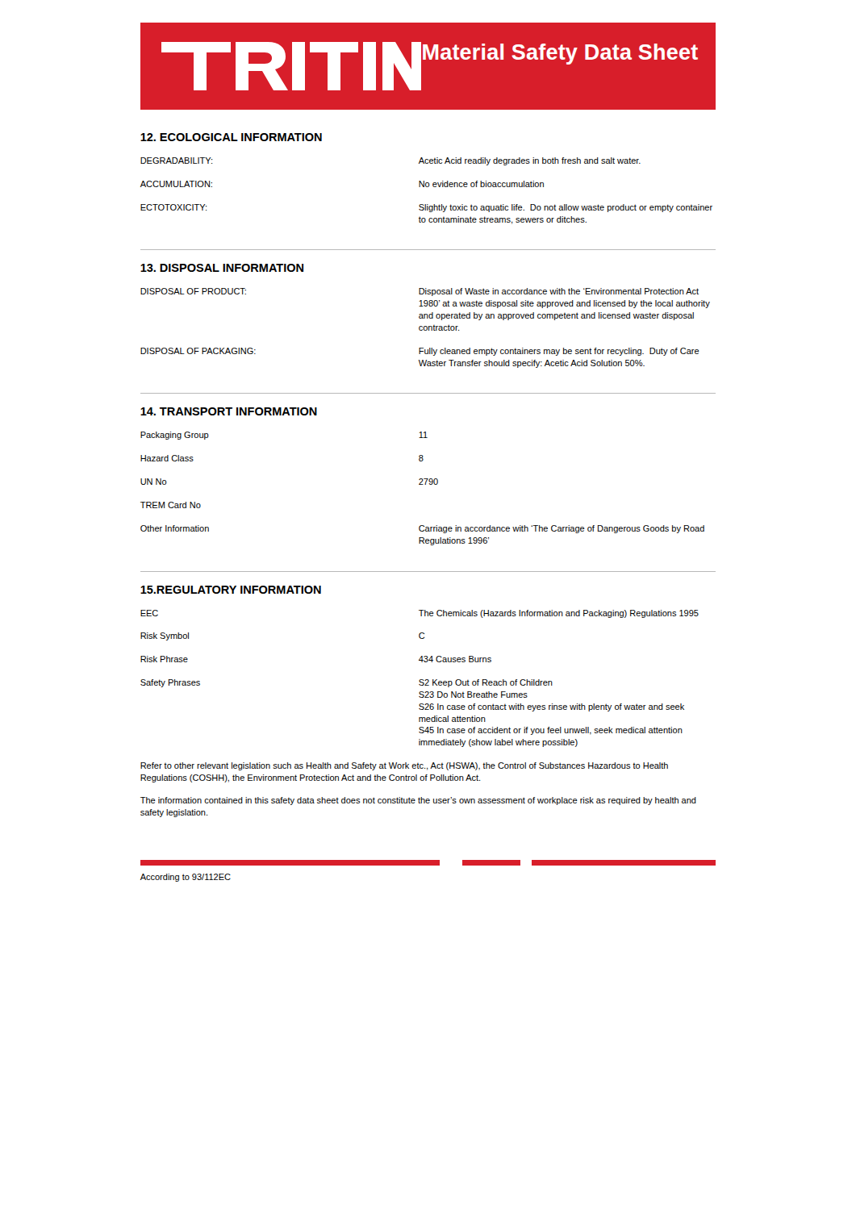Material Safety Data Sheet
12. ECOLOGICAL INFORMATION
| DEGRADABILITY: | Acetic Acid readily degrades in both fresh and salt water. |
| ACCUMULATION: | No evidence of bioaccumulation |
| ECTOTOXICITY: | Slightly toxic to aquatic life. Do not allow waste product or empty container to contaminate streams, sewers or ditches. |
13. DISPOSAL INFORMATION
| DISPOSAL OF PRODUCT: | Disposal of Waste in accordance with the ‘Environmental Protection Act 1980’ at a waste disposal site approved and licensed by the local authority and operated by an approved competent and licensed waster disposal contractor. |
| DISPOSAL OF PACKAGING: | Fully cleaned empty containers may be sent for recycling. Duty of Care Waster Transfer should specify: Acetic Acid Solution 50%. |
14. TRANSPORT INFORMATION
| Packaging Group | 11 |
| Hazard Class | 8 |
| UN No | 2790 |
| TREM Card No | |
| Other Information | Carriage in accordance with ‘The Carriage of Dangerous Goods by Road Regulations 1996’ |
15.REGULATORY INFORMATION
| EEC | The Chemicals (Hazards Information and Packaging) Regulations 1995 |
| Risk Symbol | C |
| Risk Phrase | 434 Causes Burns |
| Safety Phrases | S2 Keep Out of Reach of Children S23 Do Not Breathe Fumes S26 In case of contact with eyes rinse with plenty of water and seek medical attention S45 In case of accident or if you feel unwell, seek medical attention immediately (show label where possible) |
Refer to other relevant legislation such as Health and Safety at Work etc., Act (HSWA), the Control of Substances Hazardous to Health Regulations (COSHH), the Environment Protection Act and the Control of Pollution Act.
The information contained in this safety data sheet does not constitute the user’s own assessment of workplace risk as required by health and safety legislation.
According to 93/112EC